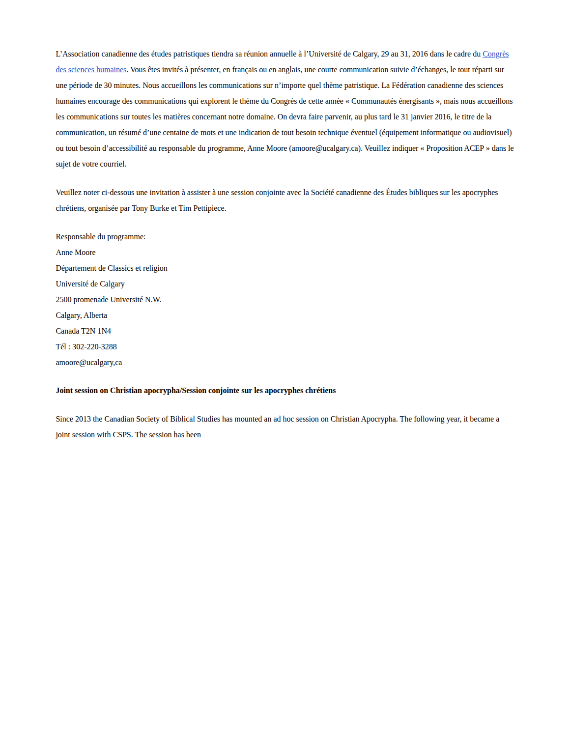L’Association canadienne des études patristiques tiendra sa réunion annuelle à l’Université de Calgary, 29 au 31, 2016 dans le cadre du Congrès des sciences humaines. Vous êtes invités à présenter, en français ou en anglais, une courte communication suivie d’échanges, le tout réparti sur une période de 30 minutes. Nous accueillons les communications sur n’importe quel thème patristique. La Fédération canadienne des sciences humaines encourage des communications qui explorent le thème du Congrès de cette année « Communautés énergisants », mais nous accueillons les communications sur toutes les matières concernant notre domaine. On devra faire parvenir, au plus tard le 31 janvier 2016, le titre de la communication, un résumé d’une centaine de mots et une indication de tout besoin technique éventuel (équipement informatique ou audiovisuel) ou tout besoin d’accessibilité au responsable du programme, Anne Moore (amoore@ucalgary.ca). Veuillez indiquer « Proposition ACEP » dans le sujet de votre courriel.
Veuillez noter ci-dessous une invitation à assister à une session conjointe avec la Société canadienne des Études bibliques sur les apocryphes chrétiens, organisée par Tony Burke et Tim Pettipiece.
Responsable du programme: Anne Moore Département de Classics et religion Université de Calgary 2500 promenade Université N.W. Calgary, Alberta Canada T2N 1N4 Tél : 302-220-3288 amoore@ucalgary,ca
Joint session on Christian apocrypha/Session conjointe sur les apocryphes chrétiens
Since 2013 the Canadian Society of Biblical Studies has mounted an ad hoc session on Christian Apocrypha. The following year, it became a joint session with CSPS. The session has been